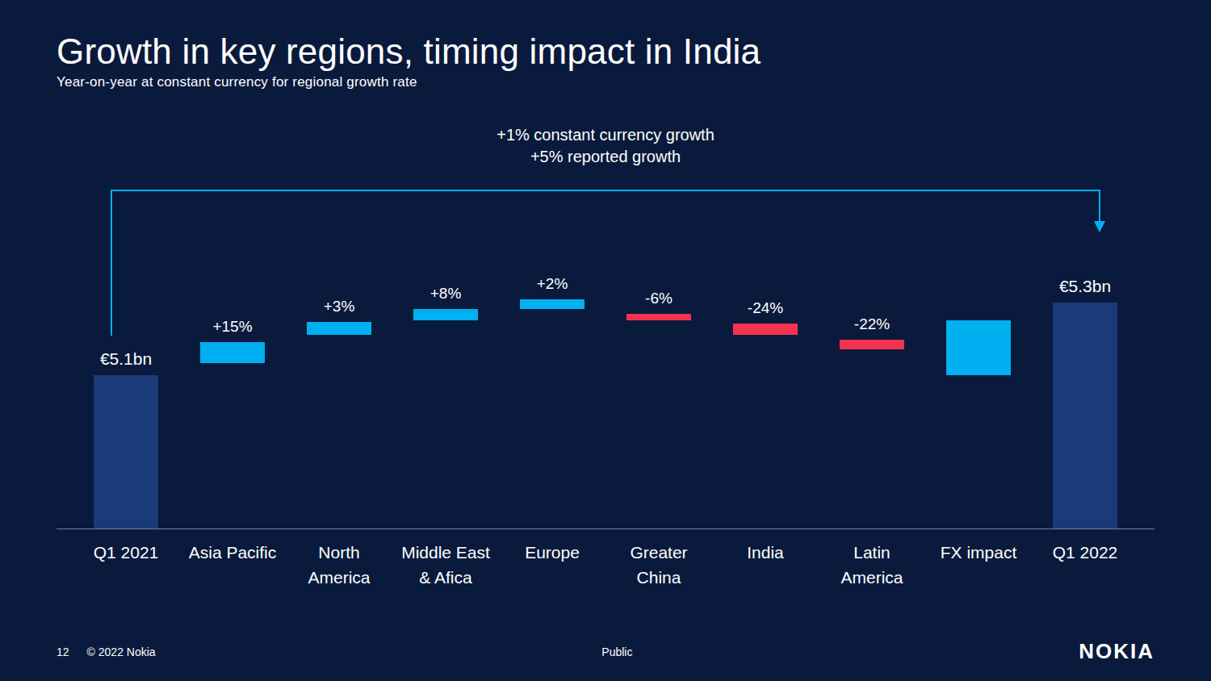Growth in key regions, timing impact in India
Year-on-year at constant currency for regional growth rate
+1% constant currency growth
+5% reported growth
€5.1bn
+15%
+3%
+8%
+2%
-6%
-24%
-22%
€5.3bn
Q1 2021
Asia Pacific
North
America
Middle East
& Afica
Europe
Greater
China
India
Latin
America
FX impact
Q1 2022
12 © 2022 Nokia
Public
NOKIA